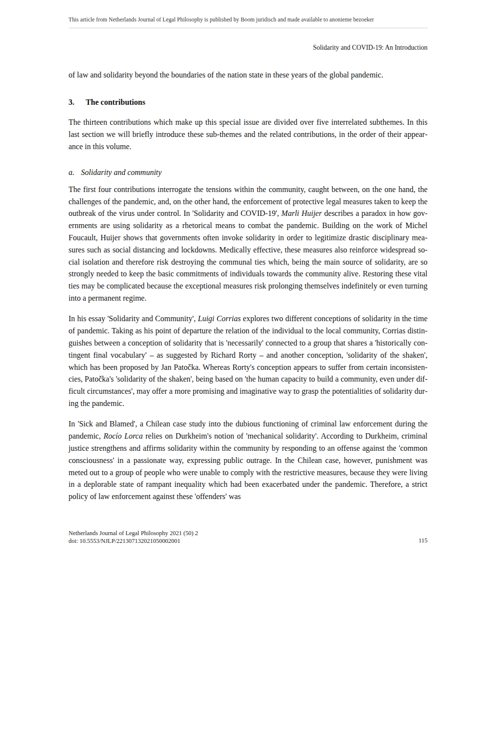This article from Netherlands Journal of Legal Philosophy is published by Boom juridisch and made available to anonieme bezoeker
Solidarity and COVID-19: An Introduction
of law and solidarity beyond the boundaries of the nation state in these years of the global pandemic.
3. The contributions
The thirteen contributions which make up this special issue are divided over five interrelated subthemes. In this last section we will briefly introduce these sub-themes and the related contributions, in the order of their appearance in this volume.
a. Solidarity and community
The first four contributions interrogate the tensions within the community, caught between, on the one hand, the challenges of the pandemic, and, on the other hand, the enforcement of protective legal measures taken to keep the outbreak of the virus under control. In 'Solidarity and COVID-19', Marli Huijer describes a paradox in how governments are using solidarity as a rhetorical means to combat the pandemic. Building on the work of Michel Foucault, Huijer shows that governments often invoke solidarity in order to legitimize drastic disciplinary measures such as social distancing and lockdowns. Medically effective, these measures also reinforce widespread social isolation and therefore risk destroying the communal ties which, being the main source of solidarity, are so strongly needed to keep the basic commitments of individuals towards the community alive. Restoring these vital ties may be complicated because the exceptional measures risk prolonging themselves indefinitely or even turning into a permanent regime.
In his essay 'Solidarity and Community', Luigi Corrias explores two different conceptions of solidarity in the time of pandemic. Taking as his point of departure the relation of the individual to the local community, Corrias distinguishes between a conception of solidarity that is 'necessarily' connected to a group that shares a 'historically contingent final vocabulary' – as suggested by Richard Rorty – and another conception, 'solidarity of the shaken', which has been proposed by Jan Patočka. Whereas Rorty's conception appears to suffer from certain inconsistencies, Patočka's 'solidarity of the shaken', being based on 'the human capacity to build a community, even under difficult circumstances', may offer a more promising and imaginative way to grasp the potentialities of solidarity during the pandemic.
In 'Sick and Blamed', a Chilean case study into the dubious functioning of criminal law enforcement during the pandemic, Rocío Lorca relies on Durkheim's notion of 'mechanical solidarity'. According to Durkheim, criminal justice strengthens and affirms solidarity within the community by responding to an offense against the 'common consciousness' in a passionate way, expressing public outrage. In the Chilean case, however, punishment was meted out to a group of people who were unable to comply with the restrictive measures, because they were living in a deplorable state of rampant inequality which had been exacerbated under the pandemic. Therefore, a strict policy of law enforcement against these 'offenders' was
Netherlands Journal of Legal Philosophy 2021 (50) 2
doi: 10.5553/NJLP/221307132021050002001
115